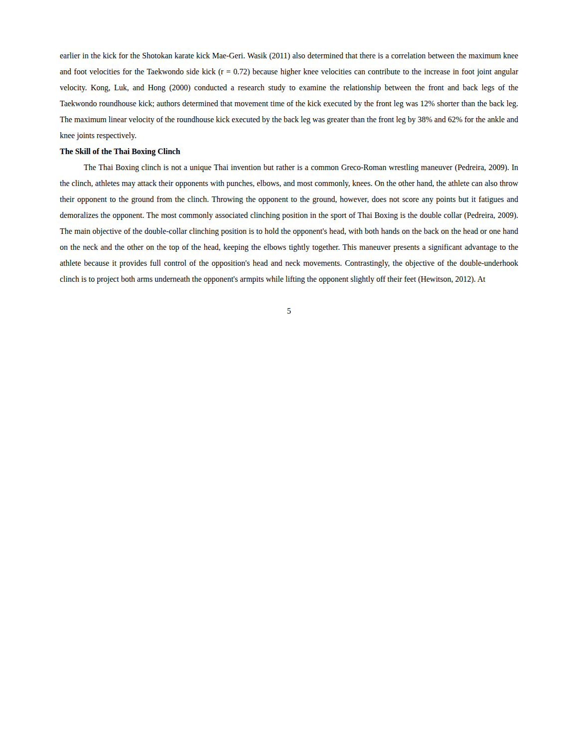earlier in the kick for the Shotokan karate kick Mae-Geri. Wasik (2011) also determined that there is a correlation between the maximum knee and foot velocities for the Taekwondo side kick (r = 0.72) because higher knee velocities can contribute to the increase in foot joint angular velocity. Kong, Luk, and Hong (2000) conducted a research study to examine the relationship between the front and back legs of the Taekwondo roundhouse kick; authors determined that movement time of the kick executed by the front leg was 12% shorter than the back leg. The maximum linear velocity of the roundhouse kick executed by the back leg was greater than the front leg by 38% and 62% for the ankle and knee joints respectively.
The Skill of the Thai Boxing Clinch
The Thai Boxing clinch is not a unique Thai invention but rather is a common Greco-Roman wrestling maneuver (Pedreira, 2009). In the clinch, athletes may attack their opponents with punches, elbows, and most commonly, knees. On the other hand, the athlete can also throw their opponent to the ground from the clinch. Throwing the opponent to the ground, however, does not score any points but it fatigues and demoralizes the opponent. The most commonly associated clinching position in the sport of Thai Boxing is the double collar (Pedreira, 2009). The main objective of the double-collar clinching position is to hold the opponent's head, with both hands on the back on the head or one hand on the neck and the other on the top of the head, keeping the elbows tightly together. This maneuver presents a significant advantage to the athlete because it provides full control of the opposition's head and neck movements. Contrastingly, the objective of the double-underhook clinch is to project both arms underneath the opponent's armpits while lifting the opponent slightly off their feet (Hewitson, 2012). At
5